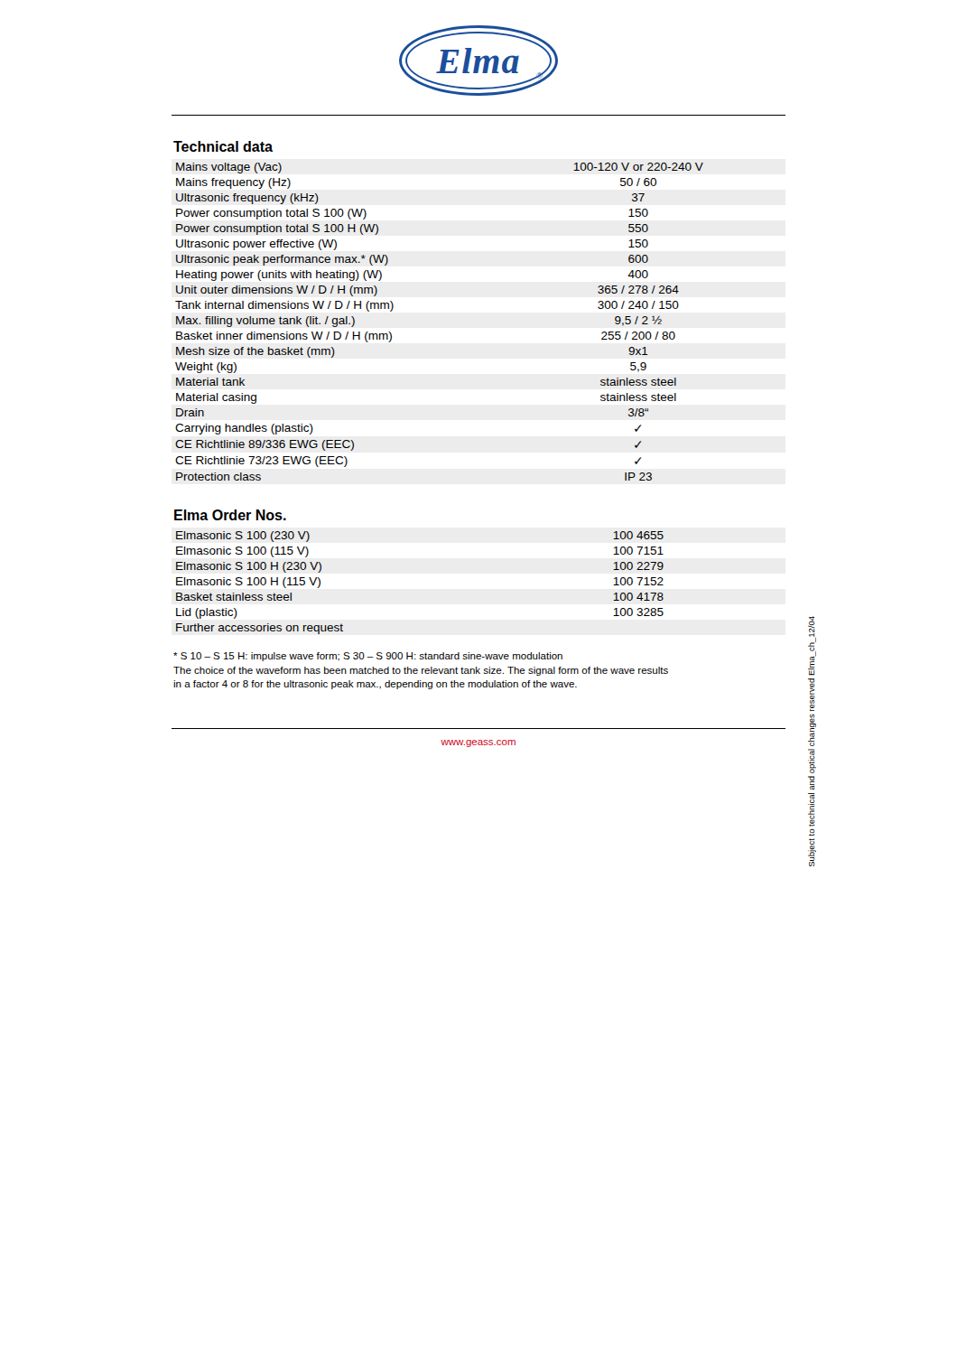Elma ®
Technical data
| Mains voltage (Vac) | 100-120 V or 220-240 V |
| Mains frequency (Hz) | 50 / 60 |
| Ultrasonic frequency (kHz) | 37 |
| Power consumption total S 100 (W) | 150 |
| Power consumption total S 100 H (W) | 550 |
| Ultrasonic power effective (W) | 150 |
| Ultrasonic peak performance max.* (W) | 600 |
| Heating power (units with heating) (W) | 400 |
| Unit outer dimensions W / D / H (mm) | 365 / 278 / 264 |
| Tank internal dimensions W / D / H (mm) | 300 / 240 / 150 |
| Max. filling volume tank (lit. / gal.) | 9,5 / 2 ½ |
| Basket inner dimensions W / D / H (mm) | 255 / 200 / 80 |
| Mesh size of the basket (mm) | 9x1 |
| Weight (kg) | 5,9 |
| Material tank | stainless steel |
| Material casing | stainless steel |
| Drain | 3/8“ |
| Carrying handles (plastic) | ✓ |
| CE Richtlinie 89/336 EWG (EEC) | ✓ |
| CE Richtlinie 73/23 EWG (EEC) | ✓ |
| Protection class | IP 23 |
Elma Order Nos.
| Elmasonic S 100 (230 V) | 100 4655 |
| Elmasonic S 100 (115 V) | 100 7151 |
| Elmasonic S 100 H (230 V) | 100 2279 |
| Elmasonic S 100 H (115 V) | 100 7152 |
| Basket stainless steel | 100 4178 |
| Lid (plastic) | 100 3285 |
| Further accessories on request | |
* S 10 – S 15 H: impulse wave form; S 30 – S 900 H: standard sine-wave modulation
The choice of the waveform has been matched to the relevant tank size. The signal form of the wave results
in a factor 4 or 8 for the ultrasonic peak max., depending on the modulation of the wave.
Subject to technical and optical changes reserved Elma_ch_12/04
www.geass.com